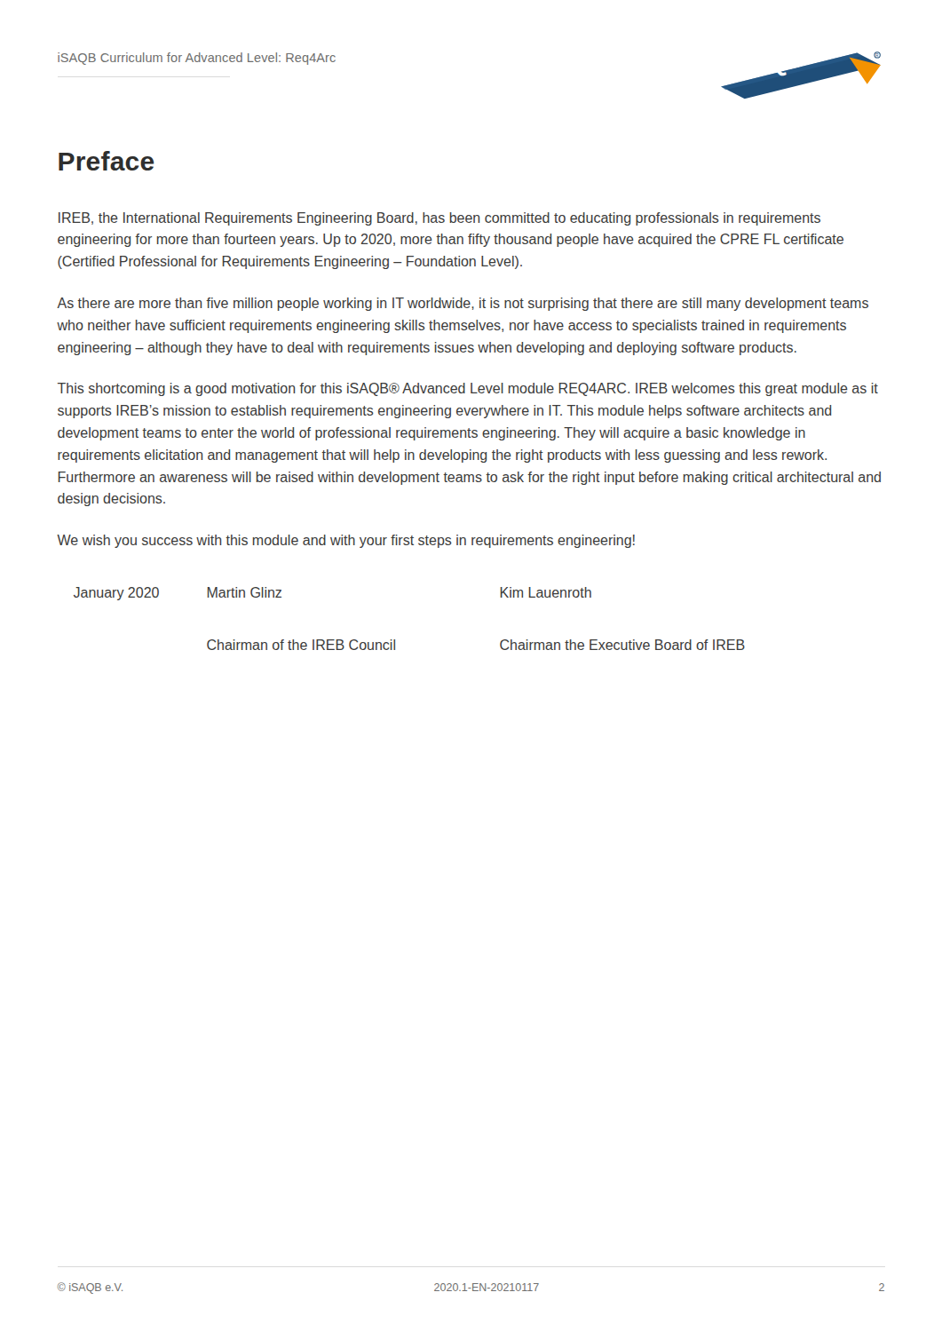iSAQB Curriculum for Advanced Level: Req4Arc
iSAQB R
Preface
IREB, the International Requirements Engineering Board, has been committed to educating professionals in requirements engineering for more than fourteen years. Up to 2020, more than fifty thousand people have acquired the CPRE FL certificate (Certified Professional for Requirements Engineering – Foundation Level).
As there are more than five million people working in IT worldwide, it is not surprising that there are still many development teams who neither have sufficient requirements engineering skills themselves, nor have access to specialists trained in requirements engineering – although they have to deal with requirements issues when developing and deploying software products.
This shortcoming is a good motivation for this iSAQB® Advanced Level module REQ4ARC. IREB welcomes this great module as it supports IREB’s mission to establish requirements engineering everywhere in IT. This module helps software architects and development teams to enter the world of professional requirements engineering. They will acquire a basic knowledge in requirements elicitation and management that will help in developing the right products with less guessing and less rework. Furthermore an awareness will be raised within development teams to ask for the right input before making critical architectural and design decisions.
We wish you success with this module and with your first steps in requirements engineering!
| January 2020 | Martin Glinz | Kim Lauenroth |
| | Chairman of the IREB Council | Chairman the Executive Board of IREB |
© iSAQB e.V.
2020.1-EN-20210117
2